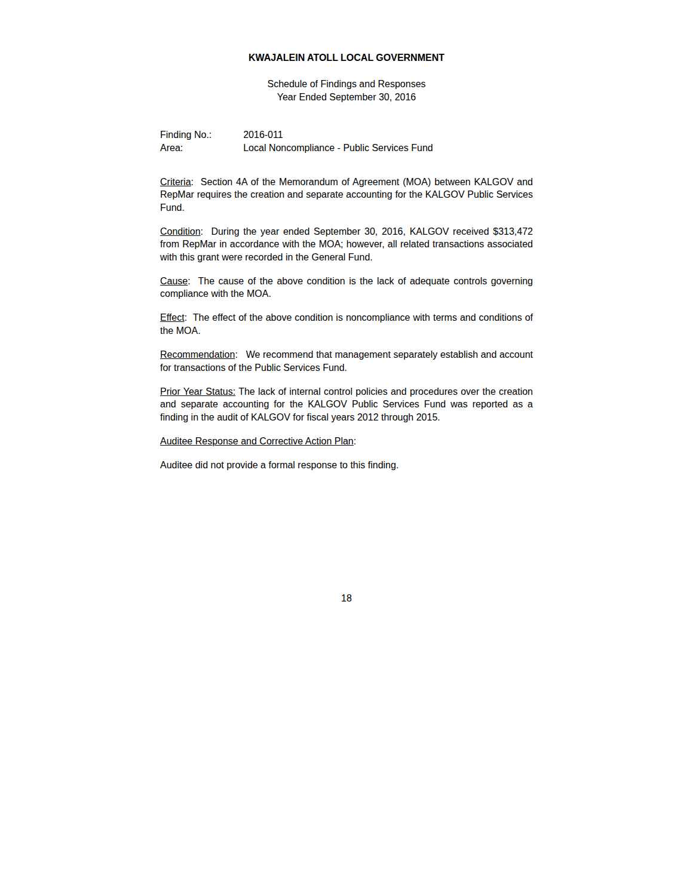KWAJALEIN ATOLL LOCAL GOVERNMENT
Schedule of Findings and Responses
Year Ended September 30, 2016
| Finding No.: | 2016-011 |
| Area: | Local Noncompliance - Public Services Fund |
Criteria: Section 4A of the Memorandum of Agreement (MOA) between KALGOV and RepMar requires the creation and separate accounting for the KALGOV Public Services Fund.
Condition: During the year ended September 30, 2016, KALGOV received $313,472 from RepMar in accordance with the MOA; however, all related transactions associated with this grant were recorded in the General Fund.
Cause: The cause of the above condition is the lack of adequate controls governing compliance with the MOA.
Effect: The effect of the above condition is noncompliance with terms and conditions of the MOA.
Recommendation: We recommend that management separately establish and account for transactions of the Public Services Fund.
Prior Year Status: The lack of internal control policies and procedures over the creation and separate accounting for the KALGOV Public Services Fund was reported as a finding in the audit of KALGOV for fiscal years 2012 through 2015.
Auditee Response and Corrective Action Plan:
Auditee did not provide a formal response to this finding.
18